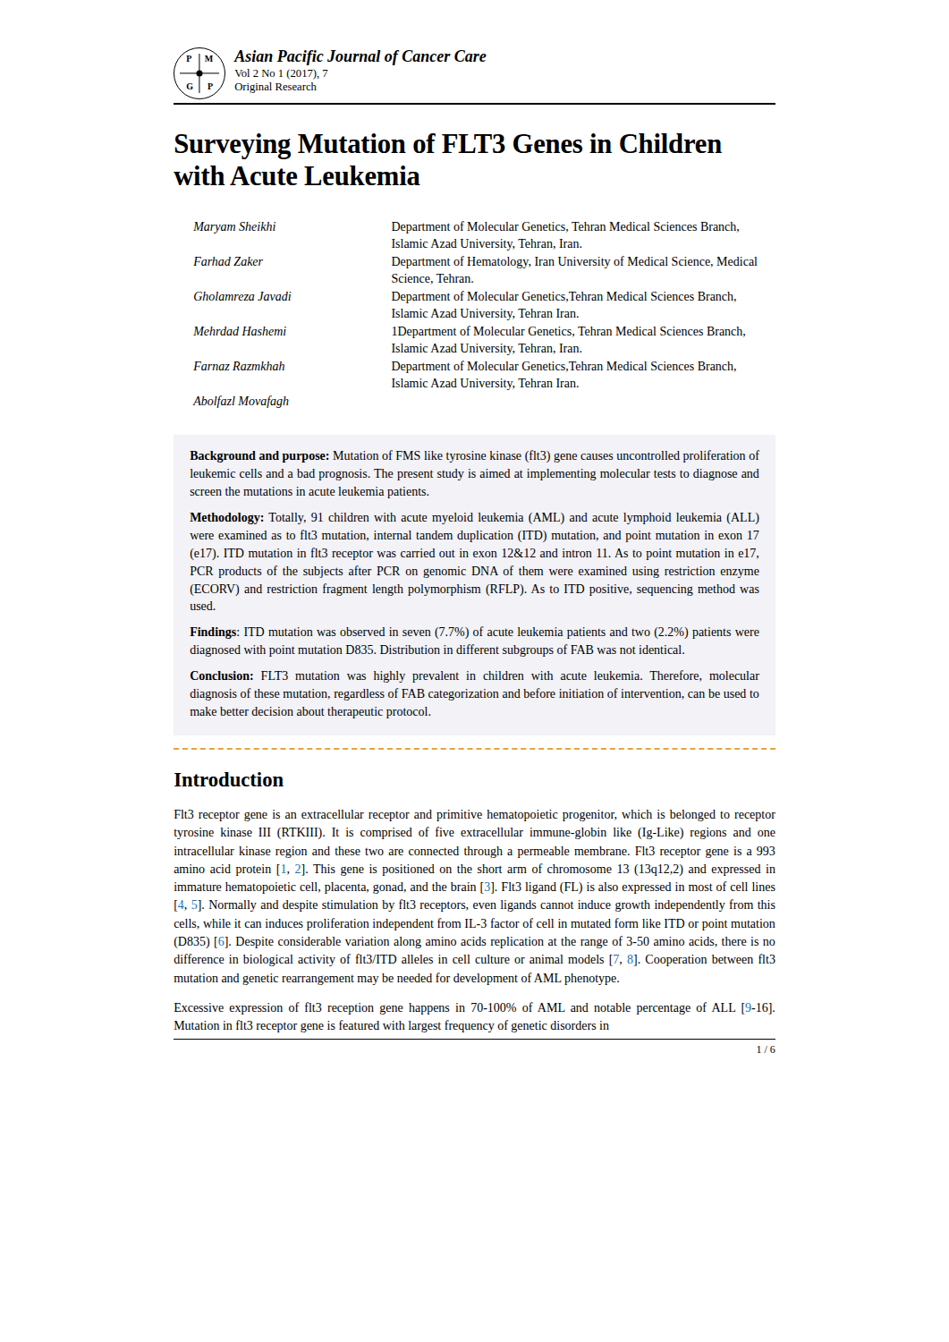P M G P
Asian Pacific Journal of Cancer Care
Vol 2 No 1 (2017), 7
Original Research
Surveying Mutation of FLT3 Genes in Children with Acute Leukemia
| Maryam Sheikhi | Department of Molecular Genetics, Tehran Medical Sciences Branch, Islamic Azad University, Tehran, Iran. |
| Farhad Zaker | Department of Hematology, Iran University of Medical Science, Medical Science, Tehran. |
| Gholamreza Javadi | Department of Molecular Genetics,Tehran Medical Sciences Branch, Islamic Azad University, Tehran Iran. |
| Mehrdad Hashemi | 1Department of Molecular Genetics, Tehran Medical Sciences Branch, Islamic Azad University, Tehran, Iran. |
| Farnaz Razmkhah | Department of Molecular Genetics,Tehran Medical Sciences Branch, Islamic Azad University, Tehran Iran. |
| Abolfazl Movafagh | |
Background and purpose: Mutation of FMS like tyrosine kinase (flt3) gene causes uncontrolled proliferation of leukemic cells and a bad prognosis. The present study is aimed at implementing molecular tests to diagnose and screen the mutations in acute leukemia patients.
Methodology: Totally, 91 children with acute myeloid leukemia (AML) and acute lymphoid leukemia (ALL) were examined as to flt3 mutation, internal tandem duplication (ITD) mutation, and point mutation in exon 17 (e17). ITD mutation in flt3 receptor was carried out in exon 12&12 and intron 11. As to point mutation in e17, PCR products of the subjects after PCR on genomic DNA of them were examined using restriction enzyme (ECORV) and restriction fragment length polymorphism (RFLP). As to ITD positive, sequencing method was used.
Findings: ITD mutation was observed in seven (7.7%) of acute leukemia patients and two (2.2%) patients were diagnosed with point mutation D835. Distribution in different subgroups of FAB was not identical.
Conclusion: FLT3 mutation was highly prevalent in children with acute leukemia. Therefore, molecular diagnosis of these mutation, regardless of FAB categorization and before initiation of intervention, can be used to make better decision about therapeutic protocol.
Introduction
Flt3 receptor gene is an extracellular receptor and primitive hematopoietic progenitor, which is belonged to receptor tyrosine kinase III (RTKIII). It is comprised of five extracellular immune-globin like (Ig-Like) regions and one intracellular kinase region and these two are connected through a permeable membrane. Flt3 receptor gene is a 993 amino acid protein [1, 2]. This gene is positioned on the short arm of chromosome 13 (13q12,2) and expressed in immature hematopoietic cell, placenta, gonad, and the brain [3]. Flt3 ligand (FL) is also expressed in most of cell lines [4, 5]. Normally and despite stimulation by flt3 receptors, even ligands cannot induce growth independently from this cells, while it can induces proliferation independent from IL-3 factor of cell in mutated form like ITD or point mutation (D835) [6]. Despite considerable variation along amino acids replication at the range of 3-50 amino acids, there is no difference in biological activity of flt3/ITD alleles in cell culture or animal models [7, 8]. Cooperation between flt3 mutation and genetic rearrangement may be needed for development of AML phenotype.
Excessive expression of flt3 reception gene happens in 70-100% of AML and notable percentage of ALL [9-16]. Mutation in flt3 receptor gene is featured with largest frequency of genetic disorders in
1 / 6